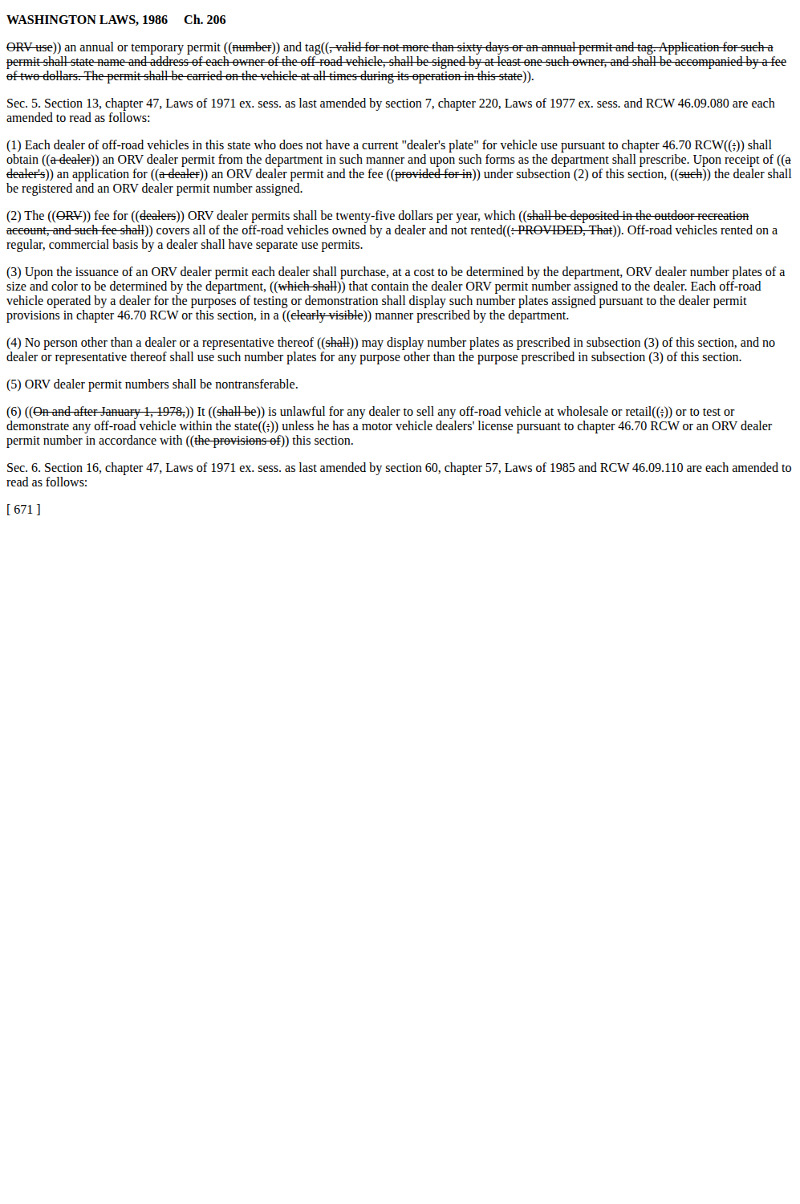WASHINGTON LAWS, 1986 Ch. 206
ORV use)) an annual or temporary permit ((number)) and tag((, valid for not more than sixty days or an annual permit and tag. Application for such a permit shall state name and address of each owner of the off-road vehicle, shall be signed by at least one such owner, and shall be accompanied by a fee of two dollars. The permit shall be carried on the vehicle at all times during its operation in this state)).
Sec. 5. Section 13, chapter 47, Laws of 1971 ex. sess. as last amended by section 7, chapter 220, Laws of 1977 ex. sess. and RCW 46.09.080 are each amended to read as follows:
(1) Each dealer of off-road vehicles in this state who does not have a current "dealer's plate" for vehicle use pursuant to chapter 46.70 RCW((;)) shall obtain ((a dealer)) an ORV dealer permit from the department in such manner and upon such forms as the department shall prescribe. Upon receipt of ((a dealer's)) an application for ((a dealer)) an ORV dealer permit and the fee ((provided for in)) under subsection (2) of this section, ((such)) the dealer shall be registered and an ORV dealer permit number assigned.
(2) The ((ORV)) fee for ((dealers)) ORV dealer permits shall be twenty-five dollars per year, which ((shall be deposited in the outdoor recreation account, and such fee shall)) covers all of the off-road vehicles owned by a dealer and not rented((: PROVIDED, That)). Off-road vehicles rented on a regular, commercial basis by a dealer shall have separate use permits.
(3) Upon the issuance of an ORV dealer permit each dealer shall purchase, at a cost to be determined by the department, ORV dealer number plates of a size and color to be determined by the department, ((which shall)) that contain the dealer ORV permit number assigned to the dealer. Each off-road vehicle operated by a dealer for the purposes of testing or demonstration shall display such number plates assigned pursuant to the dealer permit provisions in chapter 46.70 RCW or this section, in a ((clearly visible)) manner prescribed by the department.
(4) No person other than a dealer or a representative thereof ((shall)) may display number plates as prescribed in subsection (3) of this section, and no dealer or representative thereof shall use such number plates for any purpose other than the purpose prescribed in subsection (3) of this section.
(5) ORV dealer permit numbers shall be nontransferable.
(6) ((On and after January 1, 1978,)) It ((shall be)) is unlawful for any dealer to sell any off-road vehicle at wholesale or retail((;)) or to test or demonstrate any off-road vehicle within the state((;)) unless he has a motor vehicle dealers' license pursuant to chapter 46.70 RCW or an ORV dealer permit number in accordance with ((the provisions of)) this section.
Sec. 6. Section 16, chapter 47, Laws of 1971 ex. sess. as last amended by section 60, chapter 57, Laws of 1985 and RCW 46.09.110 are each amended to read as follows:
[ 671 ]